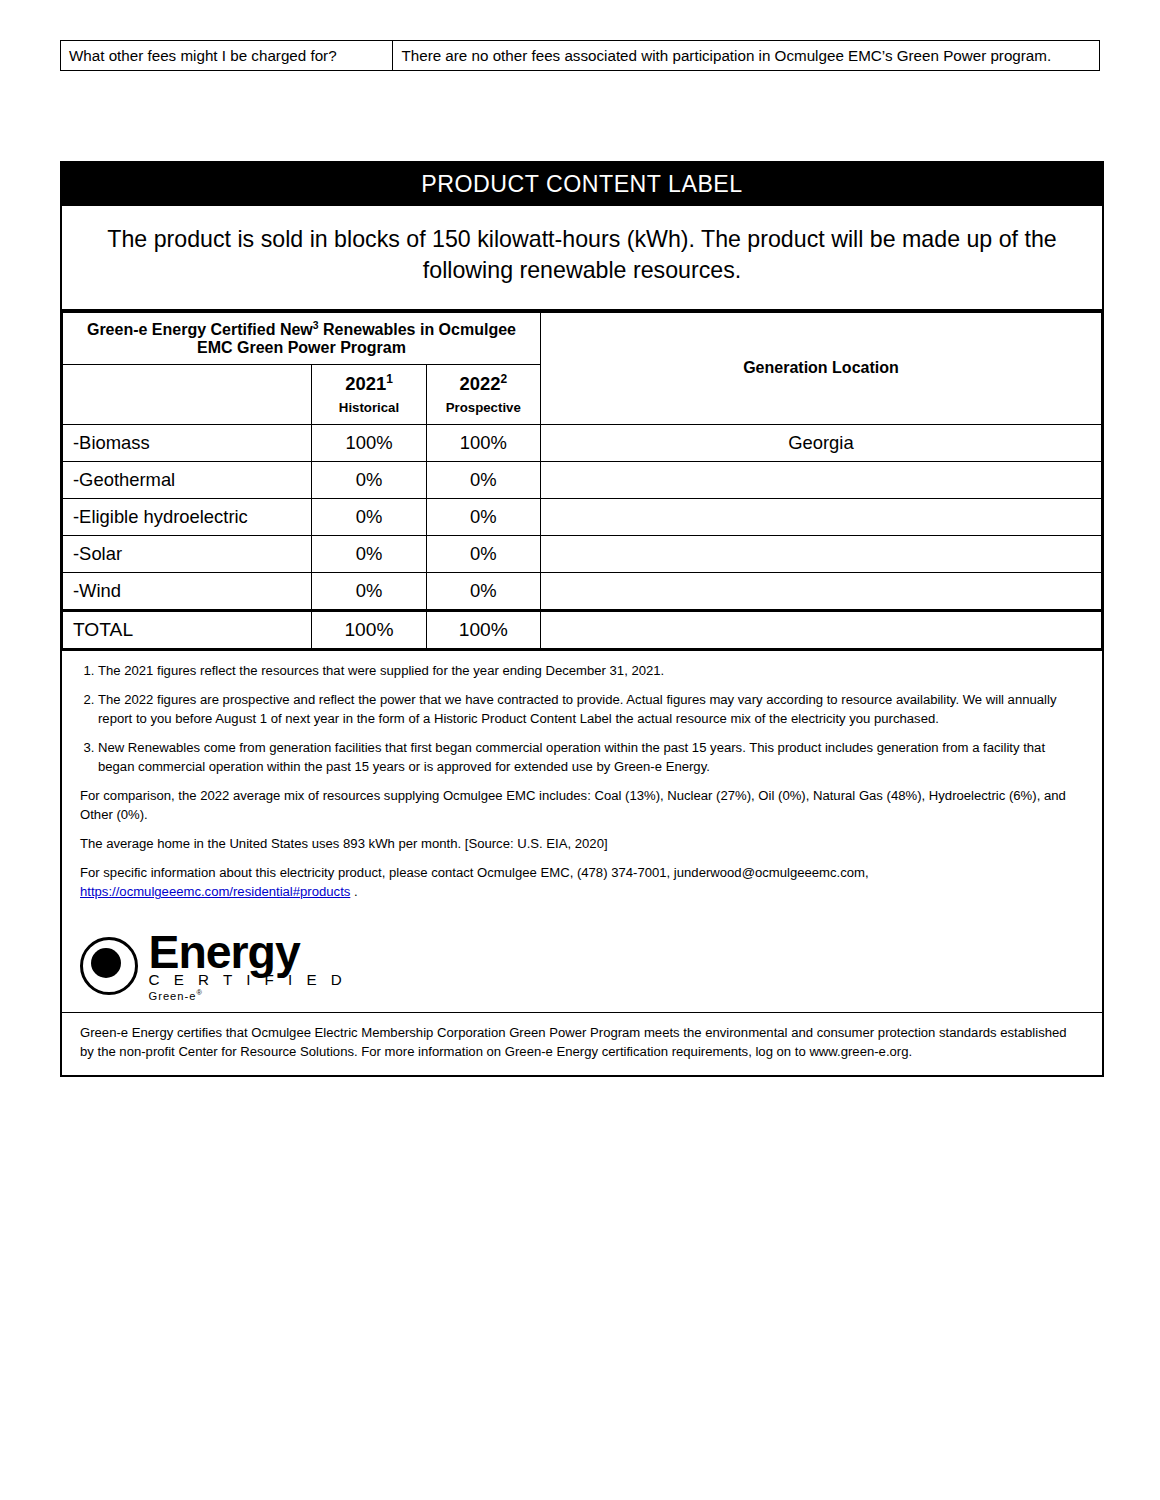| What other fees might I be charged for? | There are no other fees associated with participation in Ocmulgee EMC’s Green Power program. |
PRODUCT CONTENT LABEL
The product is sold in blocks of 150 kilowatt-hours (kWh). The product will be made up of the following renewable resources.
| Green-e Energy Certified New 3 Renewables in Ocmulgee EMC Green Power Program | Generation Location |
| --- | --- |
| | 2021 1 Historical | 2022 2 Prospective |
| -Biomass | 100% | 100% | Georgia |
| -Geothermal | 0% | 0% | |
| -Eligible hydroelectric | 0% | 0% | |
| -Solar | 0% | 0% | |
| -Wind | 0% | 0% | |
| TOTAL | 100% | 100% | |
The 2021 figures reflect the resources that were supplied for the year ending December 31, 2021.
The 2022 figures are prospective and reflect the power that we have contracted to provide. Actual figures may vary according to resource availability. We will annually report to you before August 1 of next year in the form of a Historic Product Content Label the actual resource mix of the electricity you purchased.
New Renewables come from generation facilities that first began commercial operation within the past 15 years. This product includes generation from a facility that began commercial operation within the past 15 years or is approved for extended use by Green-e Energy.
For comparison, the 2022 average mix of resources supplying Ocmulgee EMC includes: Coal (13%), Nuclear (27%), Oil (0%), Natural Gas (48%), Hydroelectric (6%), and Other (0%).
The average home in the United States uses 893 kWh per month. [Source: U.S. EIA, 2020]
For specific information about this electricity product, please contact Ocmulgee EMC, (478) 374-7001, junderwood@ocmulgeeemc.com, https://ocmulgeeemc.com/residential#products .
Energy
C E R T I F I E D
Green-e®
Green-e Energy certifies that Ocmulgee Electric Membership Corporation Green Power Program meets the environmental and consumer protection standards established by the non-profit Center for Resource Solutions. For more information on Green-e Energy certification requirements, log on to www.green-e.org.